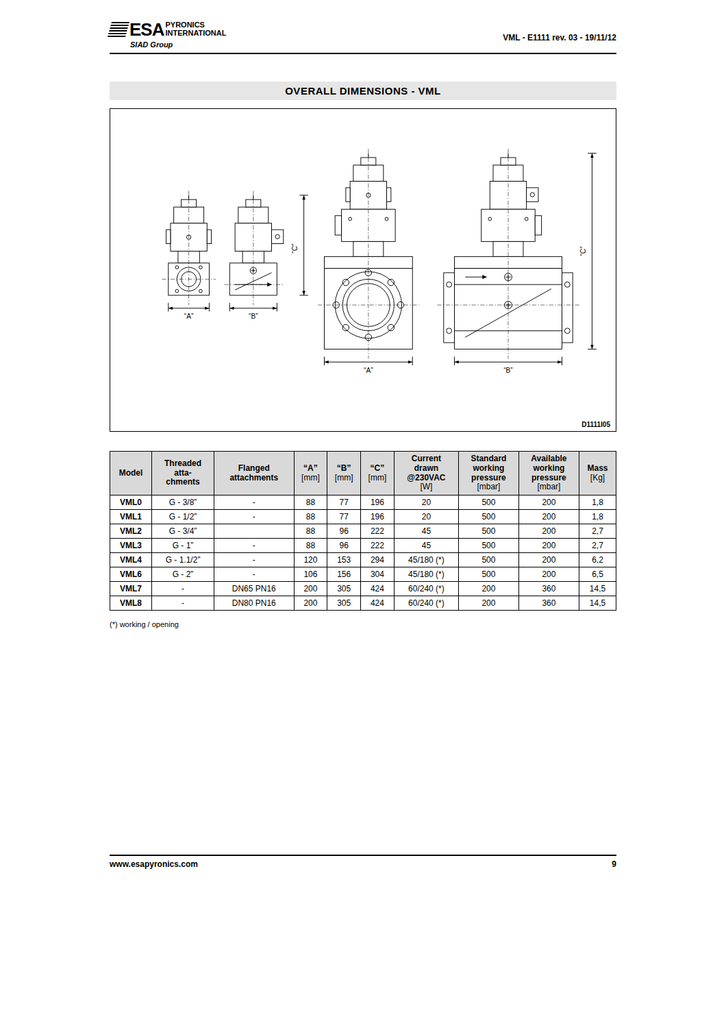ESA PYRONICS
INTERNATIONAL
SIAD Group
VML - E1111 rev. 03 - 19/11/12
OVERALL DIMENSIONS - VML
“A” “B” “C” “A” “B” “C”
D1111I05
| Model | Threaded atta- chments | Flanged attachments | “A” [mm] | “B” [mm] | “C” [mm] | Current drawn @230VAC [W] | Standard working pressure [mbar] | Available working pressure [mbar] | Mass [Kg] |
| --- | --- | --- | --- | --- | --- | --- | --- | --- | --- |
| VML0 | G - 3/8” | - | 88 | 77 | 196 | 20 | 500 | 200 | 1,8 |
| VML1 | G - 1/2” | - | 88 | 77 | 196 | 20 | 500 | 200 | 1,8 |
| VML2 | G - 3/4” | | 88 | 96 | 222 | 45 | 500 | 200 | 2,7 |
| VML3 | G - 1” | - | 88 | 96 | 222 | 45 | 500 | 200 | 2,7 |
| VML4 | G - 1.1/2” | - | 120 | 153 | 294 | 45/180 (*) | 500 | 200 | 6,2 |
| VML6 | G - 2” | - | 106 | 156 | 304 | 45/180 (*) | 500 | 200 | 6,5 |
| VML7 | - | DN65 PN16 | 200 | 305 | 424 | 60/240 (*) | 200 | 360 | 14,5 |
| VML8 | - | DN80 PN16 | 200 | 305 | 424 | 60/240 (*) | 200 | 360 | 14,5 |
(*) working / opening
www.esapyronics.com 9